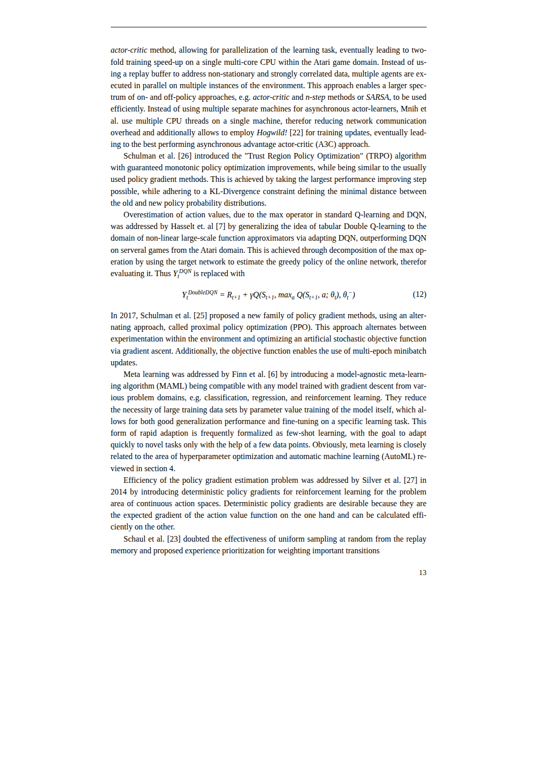actor-critic method, allowing for parallelization of the learning task, eventually leading to two-fold training speed-up on a single multi-core CPU within the Atari game domain. Instead of using a replay buffer to address non-stationary and strongly correlated data, multiple agents are executed in parallel on multiple instances of the environment. This approach enables a larger spectrum of on- and off-policy approaches, e.g. actor-critic and n-step methods or SARSA, to be used efficiently. Instead of using multiple separate machines for asynchronous actor-learners, Mnih et al. use multiple CPU threads on a single machine, therefor reducing network communication overhead and additionally allows to employ Hogwild! [22] for training updates, eventually leading to the best performing asynchronous advantage actor-critic (A3C) approach.
Schulman et al. [26] introduced the "Trust Region Policy Optimization" (TRPO) algorithm with guaranteed monotonic policy optimization improvements, while being similar to the usually used policy gradient methods. This is achieved by taking the largest performance improving step possible, while adhering to a KL-Divergence constraint defining the minimal distance between the old and new policy probability distributions.
Overestimation of action values, due to the max operator in standard Q-learning and DQN, was addressed by Hasselt et. al [7] by generalizing the idea of tabular Double Q-learning to the domain of non-linear large-scale function approximators via adapting DQN, outperforming DQN on serveral games from the Atari domain. This is achieved through decomposition of the max operation by using the target network to estimate the greedy policy of the online network, therefor evaluating it. Thus YtDQN is replaced with
YtDoubleDQN = Rt+1 + γQ(St+1, maxa Q(St+1, a; θt), θt−) (12)
In 2017, Schulman et al. [25] proposed a new family of policy gradient methods, using an alternating approach, called proximal policy optimization (PPO). This approach alternates between experimentation within the environment and optimizing an artificial stochastic objective function via gradient ascent. Additionally, the objective function enables the use of multi-epoch minibatch updates.
Meta learning was addressed by Finn et al. [6] by introducing a model-agnostic meta-learning algorithm (MAML) being compatible with any model trained with gradient descent from various problem domains, e.g. classification, regression, and reinforcement learning. They reduce the necessity of large training data sets by parameter value training of the model itself, which allows for both good generalization performance and fine-tuning on a specific learning task. This form of rapid adaption is frequently formalized as few-shot learning, with the goal to adapt quickly to novel tasks only with the help of a few data points. Obviously, meta learning is closely related to the area of hyperparameter optimization and automatic machine learning (AutoML) reviewed in section 4.
Efficiency of the policy gradient estimation problem was addressed by Silver et al. [27] in 2014 by introducing deterministic policy gradients for reinforcement learning for the problem area of continuous action spaces. Deterministic policy gradients are desirable because they are the expected gradient of the action value function on the one hand and can be calculated efficiently on the other.
Schaul et al. [23] doubted the effectiveness of uniform sampling at random from the replay memory and proposed experience prioritization for weighting important transitions
13